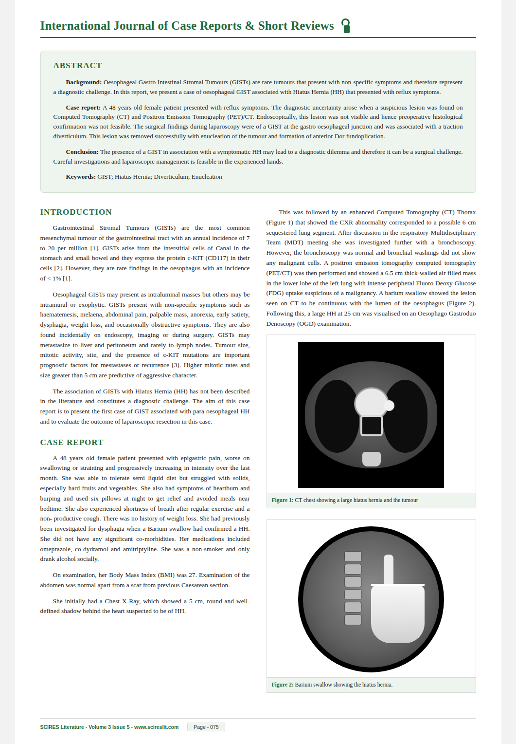International Journal of Case Reports & Short Reviews
ABSTRACT
Background: Oesophageal Gastro Intestinal Stromal Tumours (GISTs) are rare tumours that present with non-specific symptoms and therefore represent a diagnostic challenge. In this report, we present a case of oesophageal GIST associated with Hiatus Hernia (HH) that presented with reflux symptoms.
Case report: A 48 years old female patient presented with reflux symptoms. The diagnostic uncertainty arose when a suspicious lesion was found on Computed Tomography (CT) and Positron Emission Tomography (PET)/CT. Endoscopically, this lesion was not visible and hence preoperative histological confirmation was not feasible. The surgical findings during laparoscopy were of a GIST at the gastro oesophageal junction and was associated with a traction diverticulum. This lesion was removed successfully with enucleation of the tumour and formation of anterior Dor fundoplication.
Conclusion: The presence of a GIST in association with a symptomatic HH may lead to a diagnostic dilemma and therefore it can be a surgical challenge. Careful investigations and laparoscopic management is feasible in the experienced hands.
Keywords: GIST; Hiatus Hernia; Diverticulum; Enucleation
INTRODUCTION
Gastrointestinal Stromal Tumours (GISTs) are the most common mesenchymal tumour of the gastrointestinal tract with an annual incidence of 7 to 20 per million [1]. GISTs arise from the interstitial cells of Canal in the stomach and small bowel and they express the protein c-KIT (CD117) in their cells [2]. However, they are rare findings in the oesophagus with an incidence of < 1% [1].
Oesophageal GISTs may present as intraluminal masses but others may be intramural or exophytic. GISTs present with non-specific symptoms such as haematemesis, melaena, abdominal pain, palpable mass, anorexia, early satiety, dysphagia, weight loss, and occasionally obstructive symptoms. They are also found incidentally on endoscopy, imaging or during surgery. GISTs may metastasize to liver and peritoneum and rarely to lymph nodes. Tumour size, mitotic activity, site, and the presence of c-KIT mutations are important prognostic factors for mestastases or recurrence [3]. Higher mitotic rates and size greater than 5 cm are predictive of aggressive character.
The association of GISTs with Hiatus Hernia (HH) has not been described in the literature and constitutes a diagnostic challenge. The aim of this case report is to present the first case of GIST associated with para oesophageal HH and to evaluate the outcome of laparoscopic resection in this case.
CASE REPORT
A 48 years old female patient presented with epigastric pain, worse on swallowing or straining and progressively increasing in intensity over the last month. She was able to tolerate semi liquid diet but struggled with solids, especially hard fruits and vegetables. She also had symptoms of heartburn and burping and used six pillows at night to get relief and avoided meals near bedtime. She also experienced shortness of breath after regular exercise and a non- productive cough. There was no history of weight loss. She had previously been investigated for dysphagia when a Barium swallow had confirmed a HH. She did not have any significant co-morbidities. Her medications included omeprazole, co-dydramol and amitriptyline. She was a non-smoker and only drank alcohol socially.
On examination, her Body Mass Index (BMI) was 27. Examination of the abdomen was normal apart from a scar from previous Caesarean section.
She initially had a Chest X-Ray, which showed a 5 cm, round and well-defined shadow behind the heart suspected to be of HH.
This was followed by an enhanced Computed Tomography (CT) Thorax (Figure 1) that showed the CXR abnormality corresponded to a possible 6 cm sequestered lung segment. After discussion in the respiratory Multidisciplinary Team (MDT) meeting she was investigated further with a bronchoscopy. However, the bronchoscopy was normal and bronchial washings did not show any malignant cells. A positron emission tomography computed tomography (PET/CT) was then performed and showed a 6.5 cm thick-walled air filled mass in the lower lobe of the left lung with intense peripheral Fluoro Deoxy Glucose (FDG) uptake suspicious of a malignancy. A barium swallow showed the lesion seen on CT to be continuous with the lumen of the oesophagus (Figure 2). Following this, a large HH at 25 cm was visualised on an Oesophago Gastroduo Denoscopy (OGD) examination.
Figure 1: CT chest showing a large hiatus hernia and the tumour
R
PA
Figure 2: Barium swallow showing the hiatus hernia.
SCIRES Literature - Volume 3 Issue 5 - www.scireslit.com Page - 075